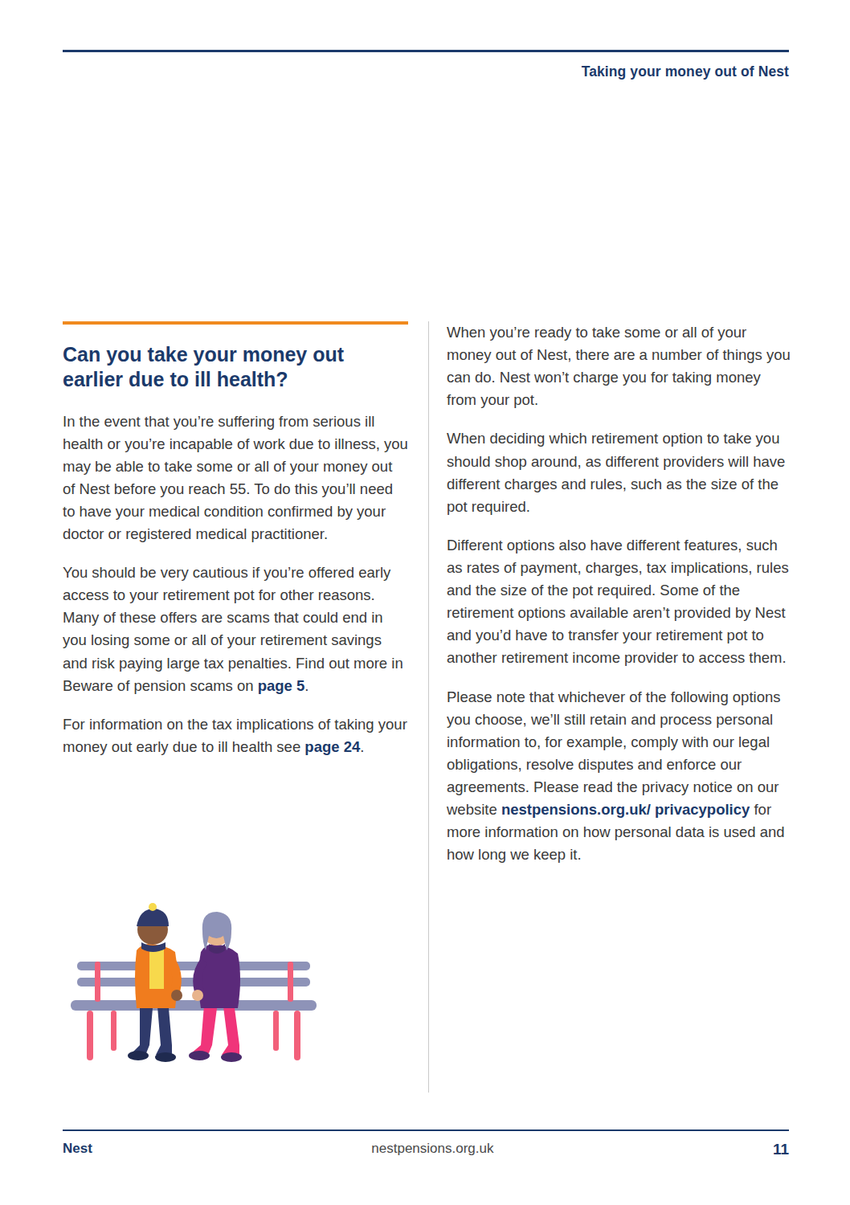Taking your money out of Nest
Can you take your money out
earlier due to ill health?
In the event that you’re suffering from serious ill health or you’re incapable of work due to illness, you may be able to take some or all of your money out of Nest before you reach 55. To do this you’ll need to have your medical condition confirmed by your doctor or registered medical practitioner.
You should be very cautious if you’re offered early access to your retirement pot for other reasons. Many of these offers are scams that could end in you losing some or all of your retirement savings and risk paying large tax penalties. Find out more in Beware of pension scams on page 5.
For information on the tax implications of taking your money out early due to ill health see page 24.
When you’re ready to take some or all of your money out of Nest, there are a number of things you can do. Nest won’t charge you for taking money from your pot.
When deciding which retirement option to take you should shop around, as different providers will have different charges and rules, such as the size of the pot required.
Different options also have different features, such as rates of payment, charges, tax implications, rules and the size of the pot required. Some of the retirement options available aren’t provided by Nest and you’d have to transfer your retirement pot to another retirement income provider to access them.
Please note that whichever of the following options you choose, we’ll still retain and process personal information to, for example, comply with our legal obligations, resolve disputes and enforce our agreements. Please read the privacy notice on our website nestpensions.org.uk/ privacypolicy for more information on how personal data is used and how long we keep it.
Nest
11
nestpensions.org.uk